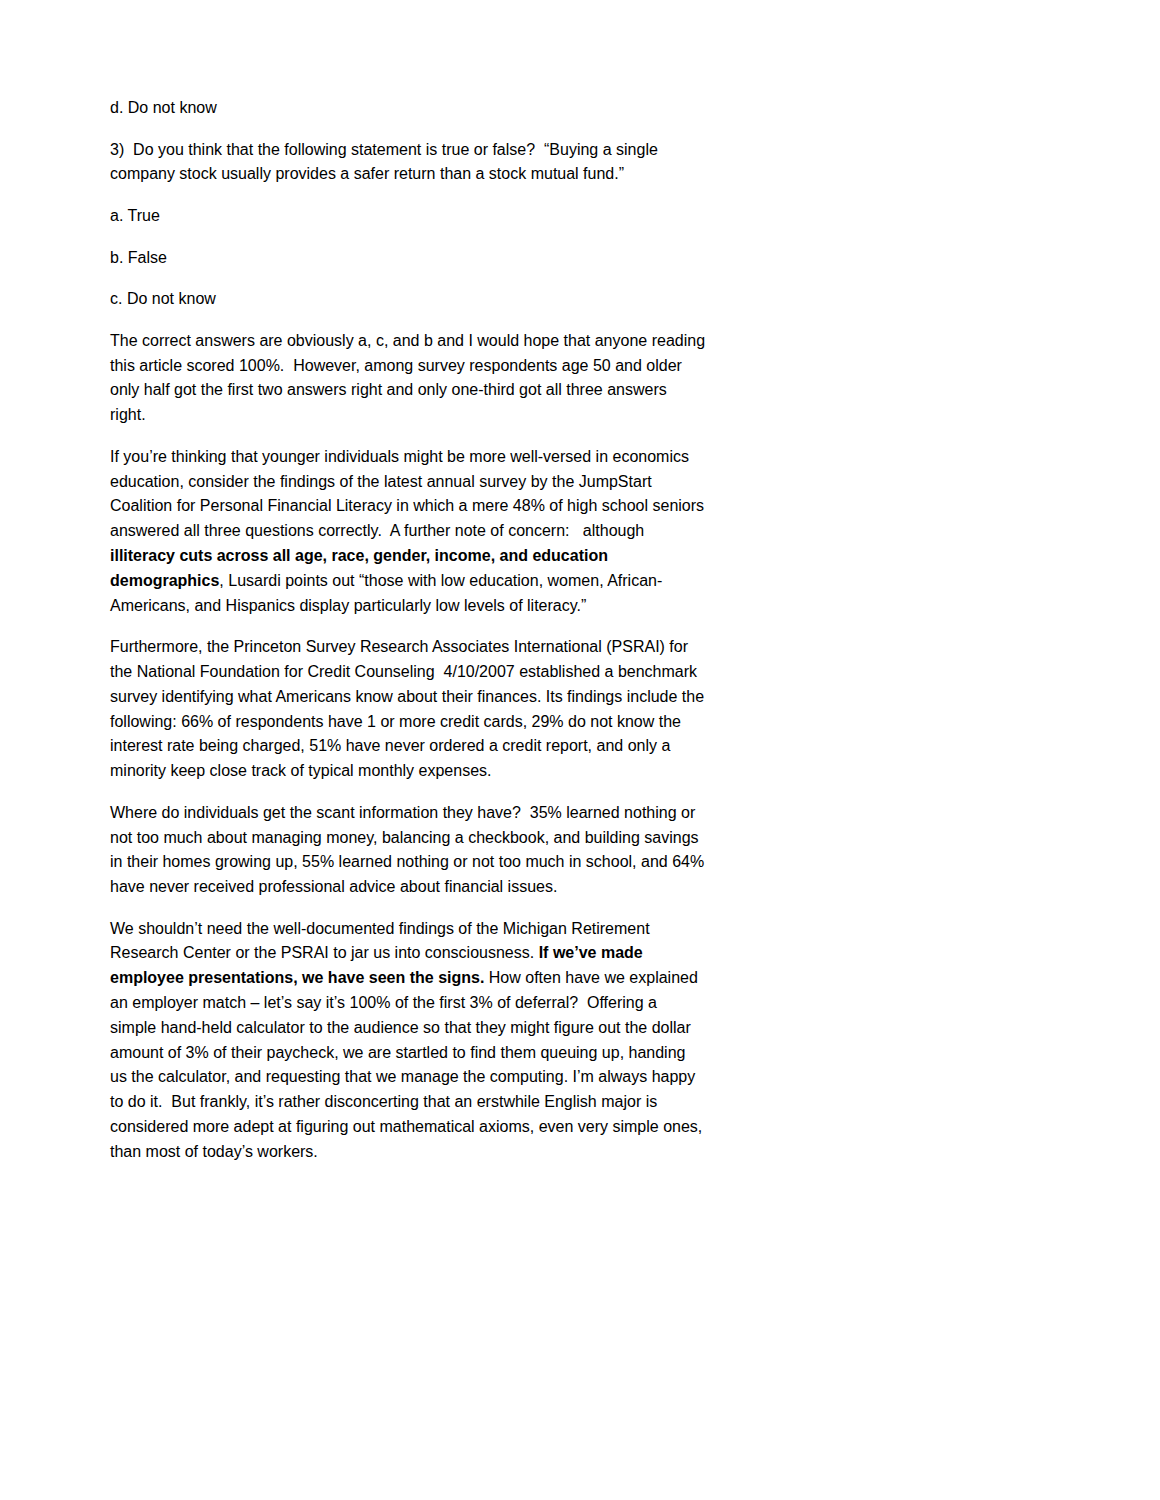d. Do not know
3) Do you think that the following statement is true or false? “Buying a single company stock usually provides a safer return than a stock mutual fund.”
a. True
b. False
c. Do not know
The correct answers are obviously a, c, and b and I would hope that anyone reading this article scored 100%. However, among survey respondents age 50 and older only half got the first two answers right and only one-third got all three answers right.
If you’re thinking that younger individuals might be more well-versed in economics education, consider the findings of the latest annual survey by the JumpStart Coalition for Personal Financial Literacy in which a mere 48% of high school seniors answered all three questions correctly. A further note of concern: although illiteracy cuts across all age, race, gender, income, and education demographics, Lusardi points out “those with low education, women, African-Americans, and Hispanics display particularly low levels of literacy.”
Furthermore, the Princeton Survey Research Associates International (PSRAI) for the National Foundation for Credit Counseling 4/10/2007 established a benchmark survey identifying what Americans know about their finances. Its findings include the following: 66% of respondents have 1 or more credit cards, 29% do not know the interest rate being charged, 51% have never ordered a credit report, and only a minority keep close track of typical monthly expenses.
Where do individuals get the scant information they have? 35% learned nothing or not too much about managing money, balancing a checkbook, and building savings in their homes growing up, 55% learned nothing or not too much in school, and 64% have never received professional advice about financial issues.
We shouldn’t need the well-documented findings of the Michigan Retirement Research Center or the PSRAI to jar us into consciousness. If we’ve made employee presentations, we have seen the signs. How often have we explained an employer match – let’s say it’s 100% of the first 3% of deferral? Offering a simple hand-held calculator to the audience so that they might figure out the dollar amount of 3% of their paycheck, we are startled to find them queuing up, handing us the calculator, and requesting that we manage the computing. I’m always happy to do it. But frankly, it’s rather disconcerting that an erstwhile English major is considered more adept at figuring out mathematical axioms, even very simple ones, than most of today’s workers.